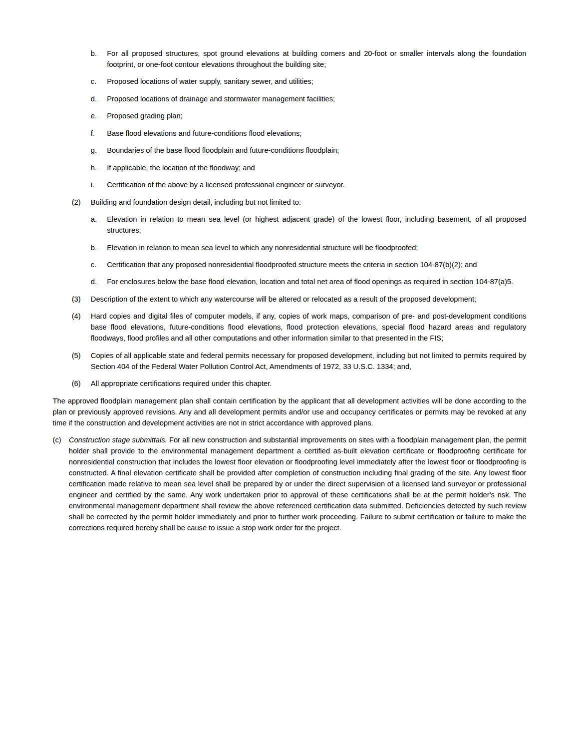b. For all proposed structures, spot ground elevations at building corners and 20-foot or smaller intervals along the foundation footprint, or one-foot contour elevations throughout the building site;
c. Proposed locations of water supply, sanitary sewer, and utilities;
d. Proposed locations of drainage and stormwater management facilities;
e. Proposed grading plan;
f. Base flood elevations and future-conditions flood elevations;
g. Boundaries of the base flood floodplain and future-conditions floodplain;
h. If applicable, the location of the floodway; and
i. Certification of the above by a licensed professional engineer or surveyor.
(2) Building and foundation design detail, including but not limited to:
a. Elevation in relation to mean sea level (or highest adjacent grade) of the lowest floor, including basement, of all proposed structures;
b. Elevation in relation to mean sea level to which any nonresidential structure will be floodproofed;
c. Certification that any proposed nonresidential floodproofed structure meets the criteria in section 104-87(b)(2); and
d. For enclosures below the base flood elevation, location and total net area of flood openings as required in section 104-87(a)5.
(3) Description of the extent to which any watercourse will be altered or relocated as a result of the proposed development;
(4) Hard copies and digital files of computer models, if any, copies of work maps, comparison of pre- and post-development conditions base flood elevations, future-conditions flood elevations, flood protection elevations, special flood hazard areas and regulatory floodways, flood profiles and all other computations and other information similar to that presented in the FIS;
(5) Copies of all applicable state and federal permits necessary for proposed development, including but not limited to permits required by Section 404 of the Federal Water Pollution Control Act, Amendments of 1972, 33 U.S.C. 1334; and,
(6) All appropriate certifications required under this chapter.
The approved floodplain management plan shall contain certification by the applicant that all development activities will be done according to the plan or previously approved revisions. Any and all development permits and/or use and occupancy certificates or permits may be revoked at any time if the construction and development activities are not in strict accordance with approved plans.
(c) Construction stage submittals. For all new construction and substantial improvements on sites with a floodplain management plan, the permit holder shall provide to the environmental management department a certified as-built elevation certificate or floodproofing certificate for nonresidential construction that includes the lowest floor elevation or floodproofing level immediately after the lowest floor or floodproofing is constructed. A final elevation certificate shall be provided after completion of construction including final grading of the site. Any lowest floor certification made relative to mean sea level shall be prepared by or under the direct supervision of a licensed land surveyor or professional engineer and certified by the same. Any work undertaken prior to approval of these certifications shall be at the permit holder's risk. The environmental management department shall review the above referenced certification data submitted. Deficiencies detected by such review shall be corrected by the permit holder immediately and prior to further work proceeding. Failure to submit certification or failure to make the corrections required hereby shall be cause to issue a stop work order for the project.